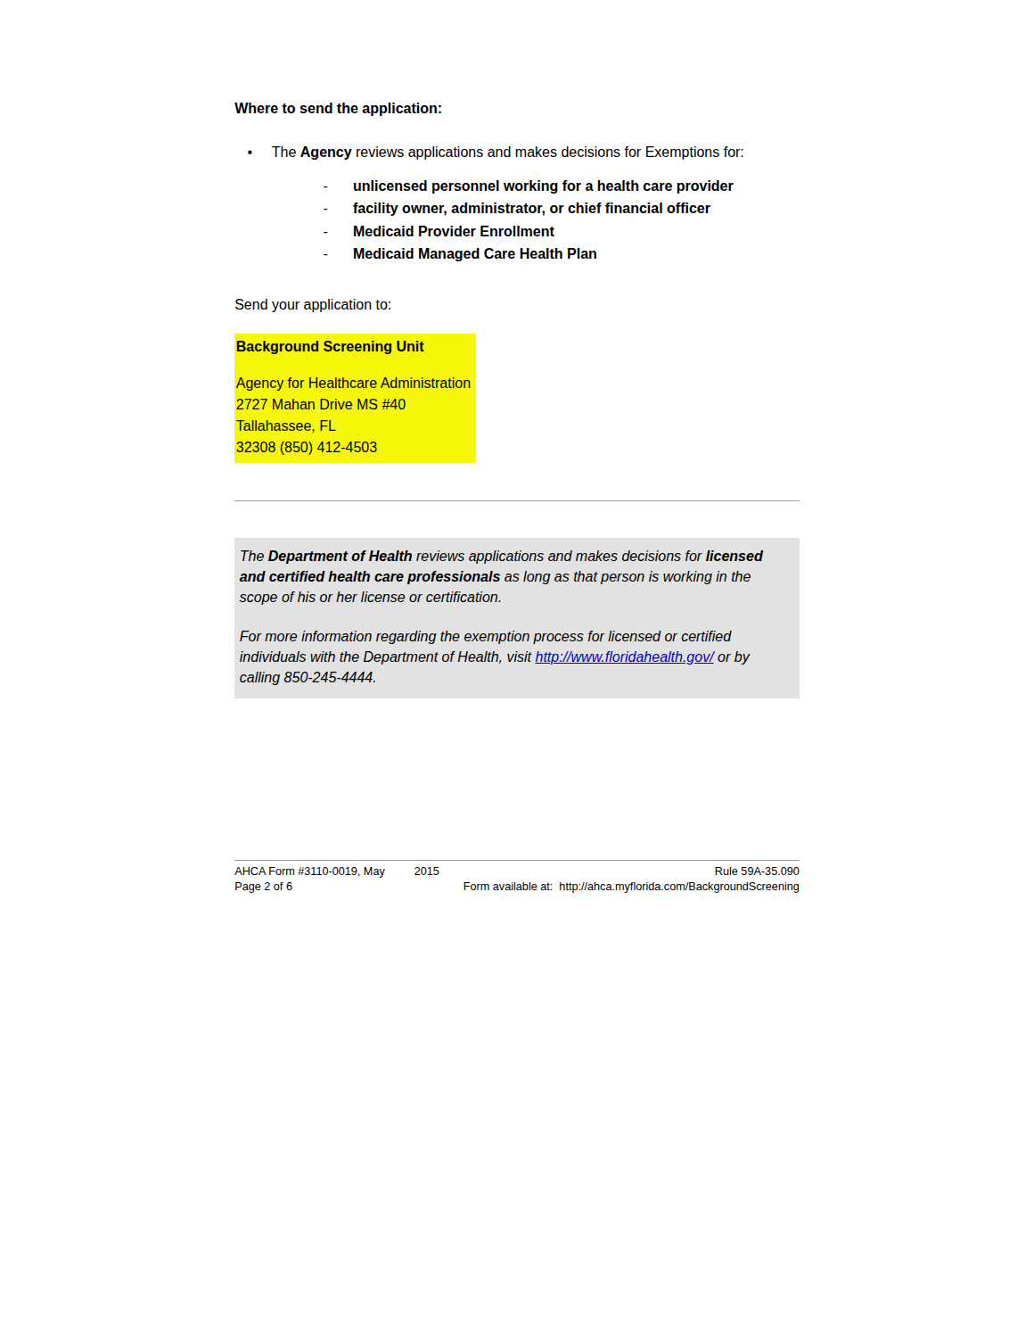Where to send the application:
The Agency reviews applications and makes decisions for Exemptions for:
unlicensed personnel working for a health care provider
facility owner, administrator, or chief financial officer
Medicaid Provider Enrollment
Medicaid Managed Care Health Plan
Send your application to:
Background Screening Unit Agency for Healthcare Administration 2727 Mahan Drive MS #40 Tallahassee, FL 32308 (850) 412-4503
The Department of Health reviews applications and makes decisions for licensed and certified health care professionals as long as that person is working in the scope of his or her license or certification.
For more information regarding the exemption process for licensed or certified individuals with the Department of Health, visit http://www.floridahealth.gov/ or by calling 850-245-4444.
AHCA Form #3110-0019, May 2015
Rule 59A-35.090
Page 2 of 6
Form available at: http://ahca.myflorida.com/BackgroundScreening